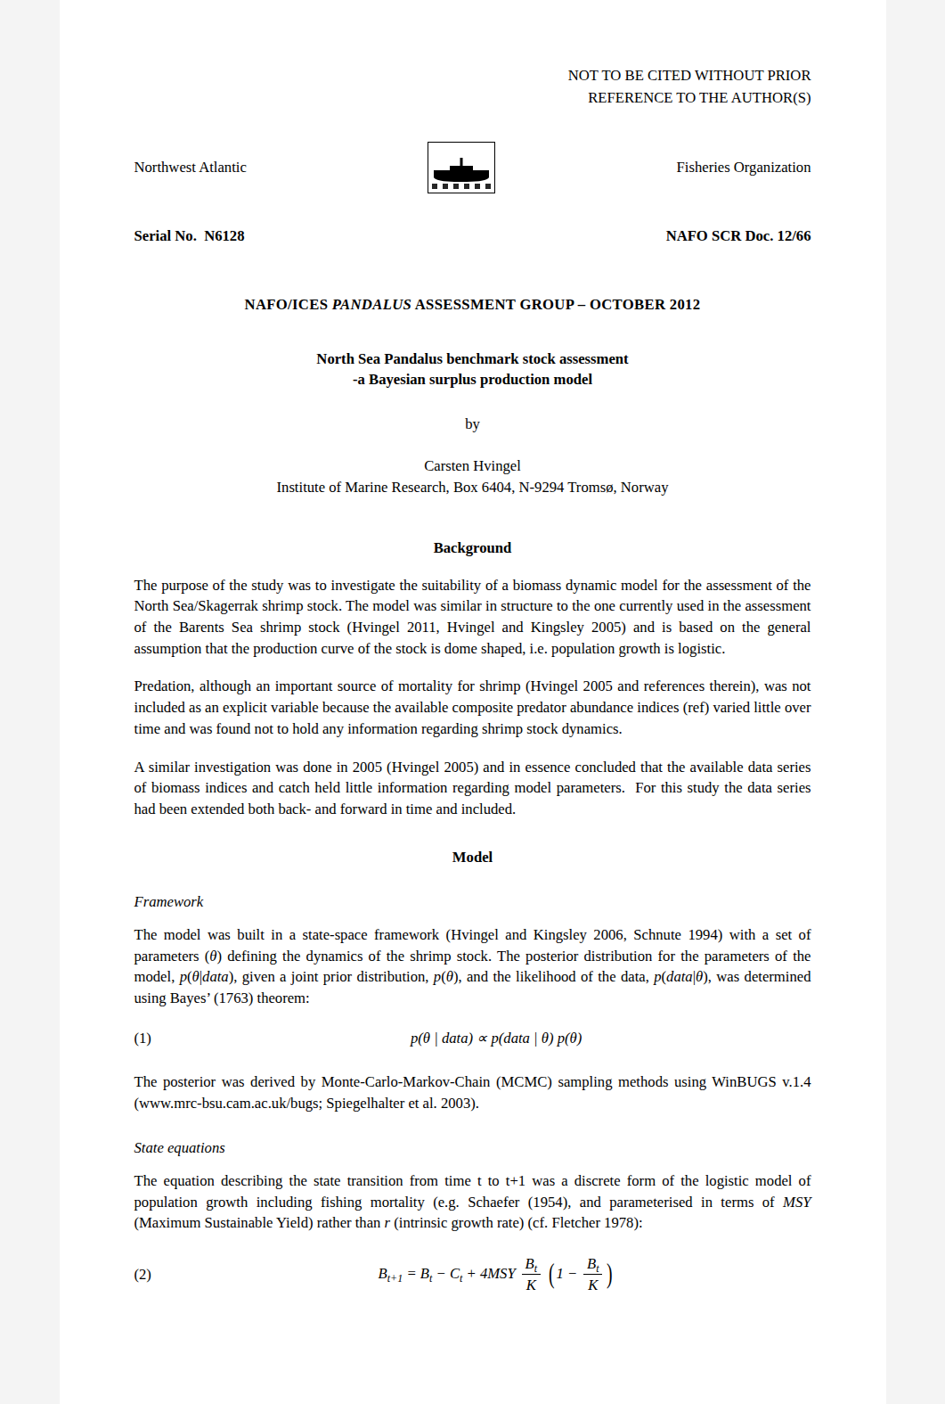NOT TO BE CITED WITHOUT PRIOR
REFERENCE TO THE AUTHOR(S)
Northwest Atlantic
Fisheries Organization
Serial No. N6128
NAFO SCR Doc. 12/66
NAFO/ICES PANDALUS ASSESSMENT GROUP – OCTOBER 2012
North Sea Pandalus benchmark stock assessment
-a Bayesian surplus production model
by
Carsten Hvingel
Institute of Marine Research, Box 6404, N-9294 Tromsø, Norway
Background
The purpose of the study was to investigate the suitability of a biomass dynamic model for the assessment of the North Sea/Skagerrak shrimp stock. The model was similar in structure to the one currently used in the assessment of the Barents Sea shrimp stock (Hvingel 2011, Hvingel and Kingsley 2005) and is based on the general assumption that the production curve of the stock is dome shaped, i.e. population growth is logistic.
Predation, although an important source of mortality for shrimp (Hvingel 2005 and references therein), was not included as an explicit variable because the available composite predator abundance indices (ref) varied little over time and was found not to hold any information regarding shrimp stock dynamics.
A similar investigation was done in 2005 (Hvingel 2005) and in essence concluded that the available data series of biomass indices and catch held little information regarding model parameters. For this study the data series had been extended both back- and forward in time and included.
Model
Framework
The model was built in a state-space framework (Hvingel and Kingsley 2006, Schnute 1994) with a set of parameters (θ) defining the dynamics of the shrimp stock. The posterior distribution for the parameters of the model, p(θ|data), given a joint prior distribution, p(θ), and the likelihood of the data, p(data|θ), was determined using Bayes’ (1763) theorem:
(1)
p(θ | data) ∝ p(data | θ) p(θ)
The posterior was derived by Monte-Carlo-Markov-Chain (MCMC) sampling methods using WinBUGS v.1.4 (www.mrc-bsu.cam.ac.uk/bugs; Spiegelhalter et al. 2003).
State equations
The equation describing the state transition from time t to t+1 was a discrete form of the logistic model of population growth including fishing mortality (e.g. Schaefer (1954), and parameterised in terms of MSY (Maximum Sustainable Yield) rather than r (intrinsic growth rate) (cf. Fletcher 1978):
(2)
Bt+1 = Bt − Ct + 4MSY Bt K (1 − Bt K)